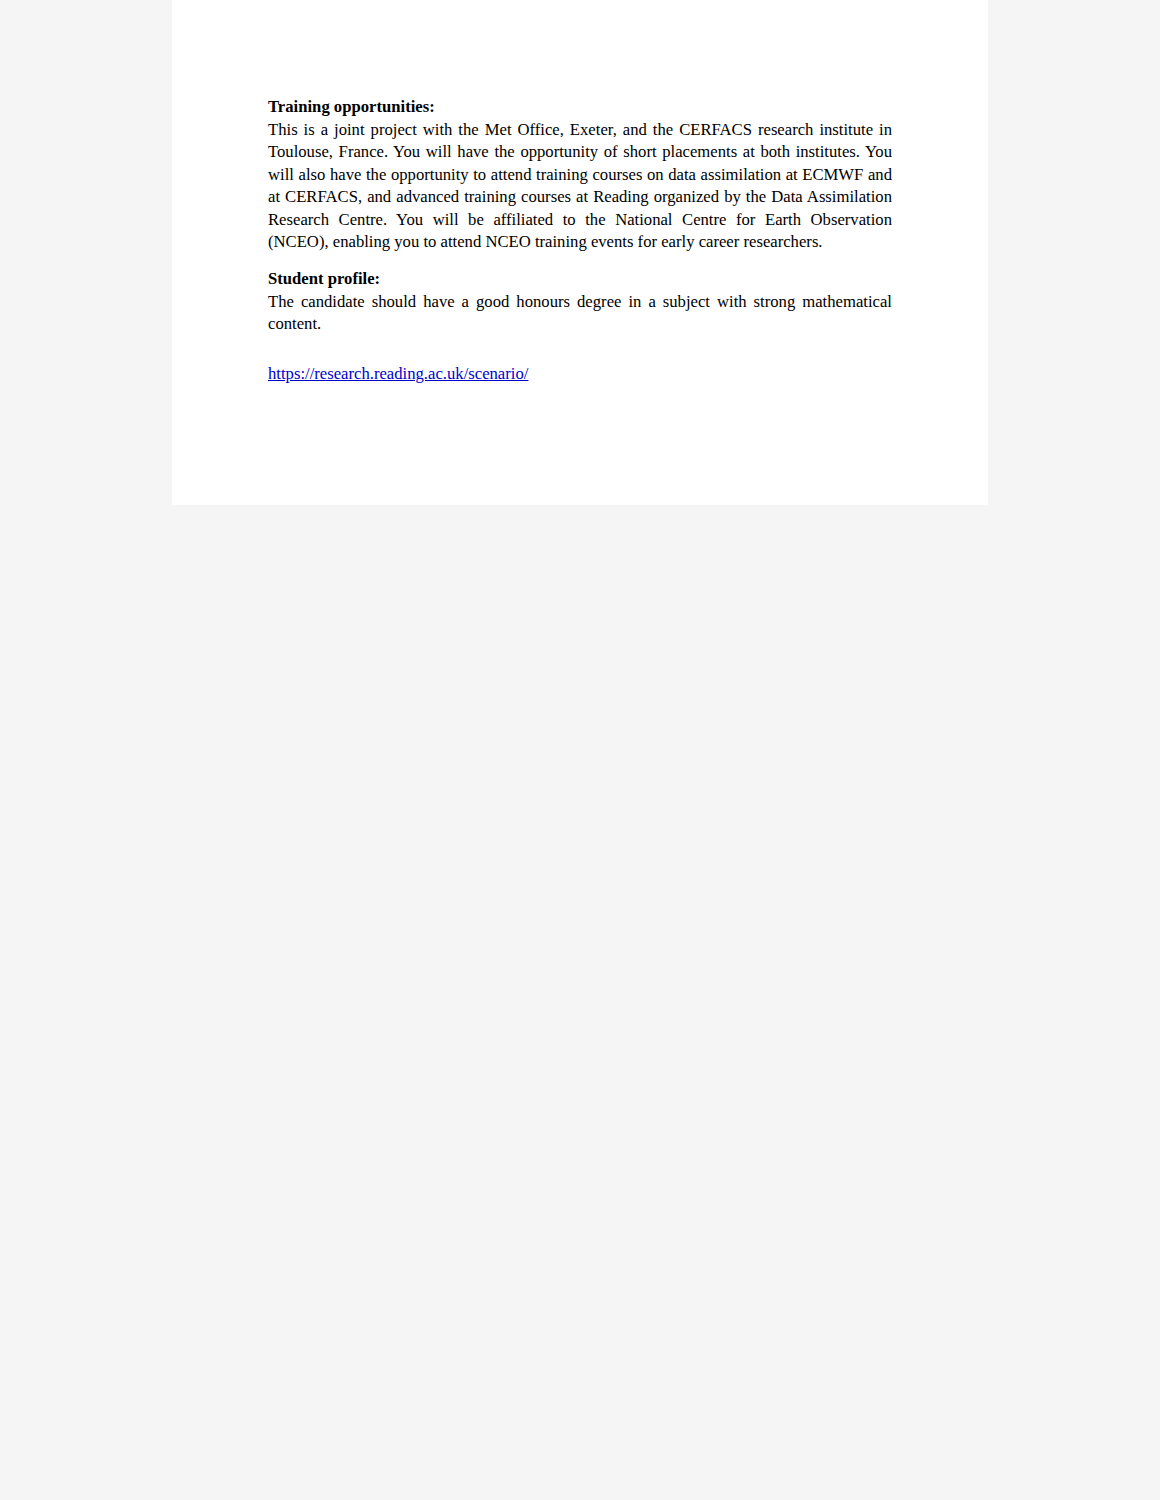Training opportunities:
This is a joint project with the Met Office, Exeter, and the CERFACS research institute in Toulouse, France. You will have the opportunity of short placements at both institutes. You will also have the opportunity to attend training courses on data assimilation at ECMWF and at CERFACS, and advanced training courses at Reading organized by the Data Assimilation Research Centre. You will be affiliated to the National Centre for Earth Observation (NCEO), enabling you to attend NCEO training events for early career researchers.
Student profile:
The candidate should have a good honours degree in a subject with strong mathematical content.
https://research.reading.ac.uk/scenario/